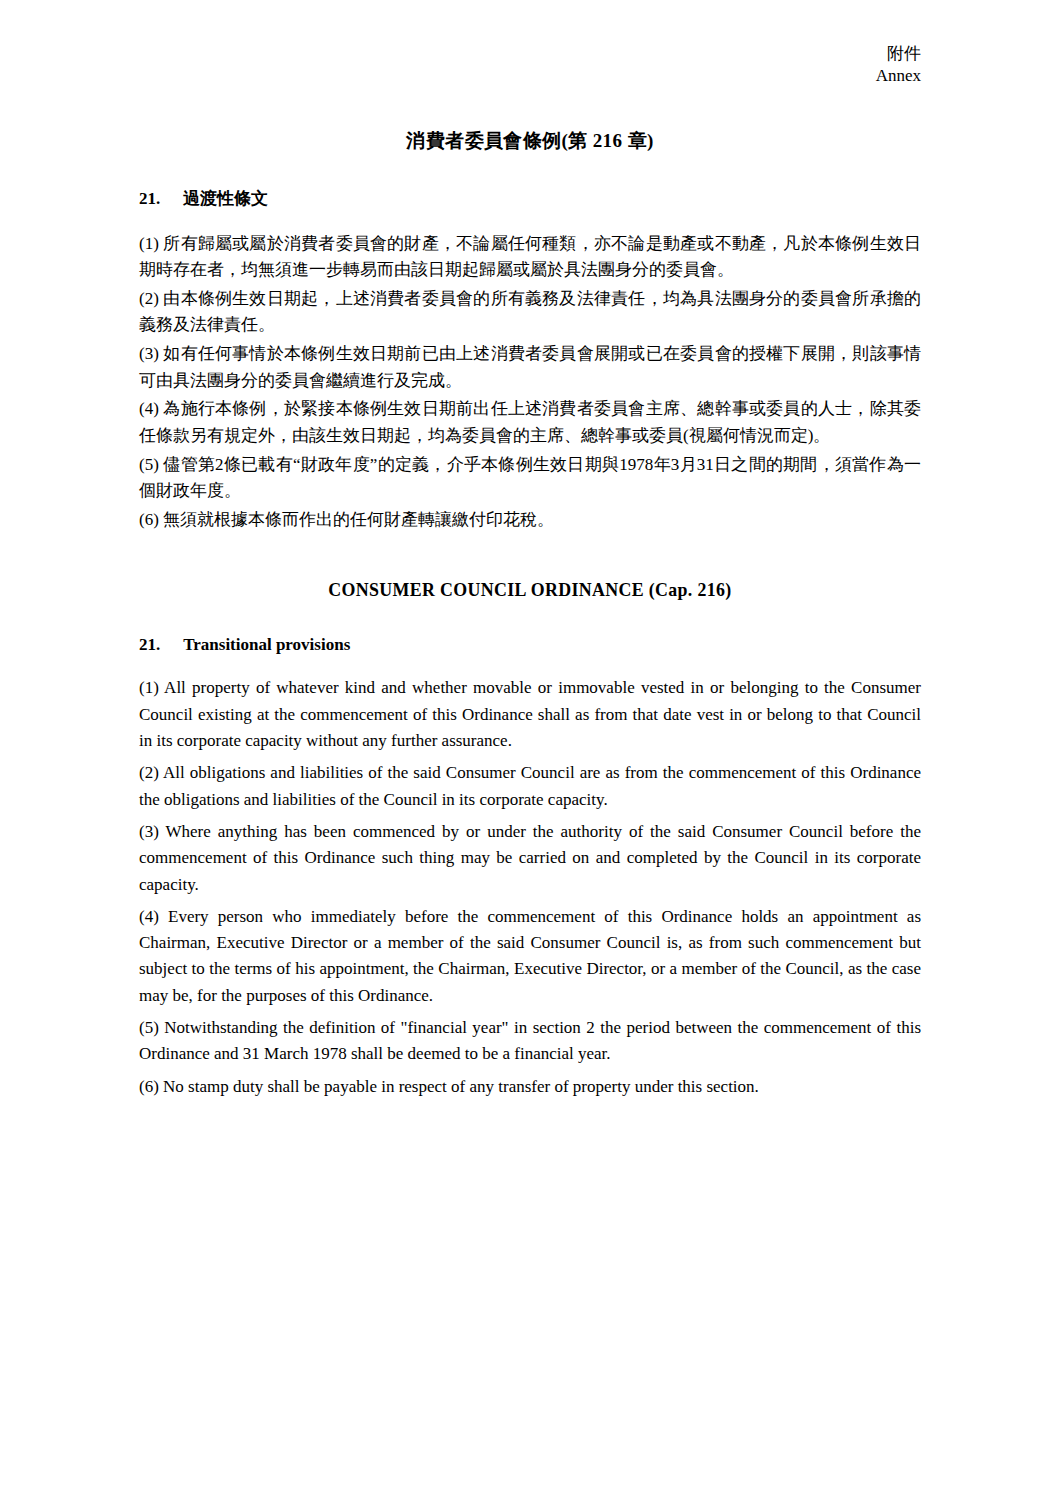附件 Annex
消費者委員會條例(第 216 章)
21. 過渡性條文
(1) 所有歸屬或屬於消費者委員會的財產，不論屬任何種類，亦不論是動產或不動產，凡於本條例生效日期時存在者，均無須進一步轉易而由該日期起歸屬或屬於具法團身分的委員會。
(2) 由本條例生效日期起，上述消費者委員會的所有義務及法律責任，均為具法團身分的委員會所承擔的義務及法律責任。
(3) 如有任何事情於本條例生效日期前已由上述消費者委員會展開或已在委員會的授權下展開，則該事情可由具法團身分的委員會繼續進行及完成。
(4) 為施行本條例，於緊接本條例生效日期前出任上述消費者委員會主席、總幹事或委員的人士，除其委任條款另有規定外，由該生效日期起，均為委員會的主席、總幹事或委員(視屬何情況而定)。
(5) 儘管第2條已載有“財政年度”的定義，介乎本條例生效日期與1978年3月31日之間的期間，須當作為一個財政年度。
(6) 無須就根據本條而作出的任何財產轉讓繳付印花稅。
CONSUMER COUNCIL ORDINANCE (Cap. 216)
21. Transitional provisions
(1) All property of whatever kind and whether movable or immovable vested in or belonging to the Consumer Council existing at the commencement of this Ordinance shall as from that date vest in or belong to that Council in its corporate capacity without any further assurance.
(2) All obligations and liabilities of the said Consumer Council are as from the commencement of this Ordinance the obligations and liabilities of the Council in its corporate capacity.
(3) Where anything has been commenced by or under the authority of the said Consumer Council before the commencement of this Ordinance such thing may be carried on and completed by the Council in its corporate capacity.
(4) Every person who immediately before the commencement of this Ordinance holds an appointment as Chairman, Executive Director or a member of the said Consumer Council is, as from such commencement but subject to the terms of his appointment, the Chairman, Executive Director, or a member of the Council, as the case may be, for the purposes of this Ordinance.
(5) Notwithstanding the definition of "financial year" in section 2 the period between the commencement of this Ordinance and 31 March 1978 shall be deemed to be a financial year.
(6) No stamp duty shall be payable in respect of any transfer of property under this section.